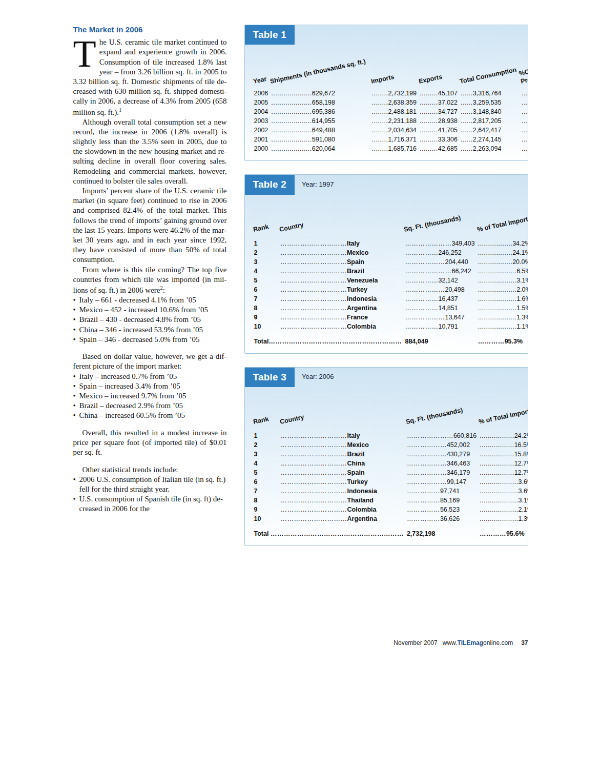The Market in 2006
The U.S. ceramic tile market continued to expand and experience growth in 2006. Consumption of tile increased 1.8% last year – from 3.26 billion sq. ft. in 2005 to 3.32 billion sq. ft. Domestic shipments of tile decreased with 630 million sq. ft. shipped domestically in 2006, a decrease of 4.3% from 2005 (658 million sq. ft.).1
Although overall total consumption set a new record, the increase in 2006 (1.8% overall) is slightly less than the 3.5% seen in 2005, due to the slowdown in the new housing market and resulting decline in overall floor covering sales. Remodeling and commercial markets, however, continued to bolster tile sales overall.
Imports’ percent share of the U.S. ceramic tile market (in square feet) continued to rise in 2006 and comprised 82.4% of the total market. This follows the trend of imports’ gaining ground over the last 15 years. Imports were 46.2% of the market 30 years ago, and in each year since 1992, they have consisted of more than 50% of total consumption.
From where is this tile coming? The top five countries from which tile was imported (in millions of sq. ft.) in 2006 were2:
Italy – 661 - decreased 4.1% from ’05
Mexico – 452 - increased 10.6% from ’05
Brazil – 430 - decreased 4.8% from ’05
China – 346 - increased 53.9% from ’05
Spain – 346 - decreased 5.0% from ’05
Based on dollar value, however, we get a different picture of the import market:
Italy – increased 0.7% from ’05
Spain – increased 3.4% from ’05
Mexico – increased 9.7% from ’05
Brazil – decreased 2.9% from ’05
China – increased 60.5% from ’05
Overall, this resulted in a modest increase in price per square foot (of imported tile) of $0.01 per sq. ft.
Other statistical trends include:
2006 U.S. consumption of Italian tile (in sq. ft.) fell for the third straight year.
U.S. consumption of Spanish tile (in sq. ft) decreased in 2006 for the
Table 1
| Year | Shipments (in thousands sq. ft.) | Imports | Exports | Total Consumption | %Change from Previous Year |
| --- | --- | --- | --- | --- | --- |
| 2006 | .................... 629,672 | ........ 2,732,199 | ......... 45,107 | ...... 3,316,764 | ........ 1.8 |
| 2005 | .................... 658,198 | ........ 2,638,359 | ......... 37,022 | ...... 3,259,535 | ........ 3.5 |
| 2004 | .................... 695,386 | ........ 2,488,181 | ......... 34,727 | ...... 3,148,840 | ........ 11.8 |
| 2003 | .................... 614,955 | ........ 2,231,188 | ......... 28,938 | ...... 2,817,205 | ........ 6.6 |
| 2002 | .................... 649,488 | ........ 2,034,634 | ......... 41,705 | ...... 2,642,417 | ........ 16.2 |
| 2001 | .................... 591,080 | ........ 1,716,371 | ......... 33,306 | ...... 2,274,145 | ........ 0.5 |
| 2000 | .................... 620,064 | ........ 1,685,716 | ......... 42,685 | ...... 2,263,094 | ........ 8.4 |
Table 2 Year: 1997
| Rank | Country | Sq. Ft. (thousands) | % of Total Imports |
| --- | --- | --- | --- |
| 1 | ………………………… Italy | ………………… 349,403 | ................. 34.2% |
| 2 | ………………………… Mexico | …………… 246,252 | ................. 24.1% |
| 3 | ………………………… Spain | ……………… 204,440 | ................. 20.0% |
| 4 | ………………………… Brazil | ………………… 66,242 | ................... 6.5% |
| 5 | ………………………… Venezuela | …………… 32,142 | ................... 3.1% |
| 6 | ………………………… Turkey | ……………… 20,498 | ................... 2.0% |
| 7 | ………………………… Indonesia | …………… 16,437 | ................... 1.6% |
| 8 | ………………………… Argentina | …………… 14,851 | ................... 1.5% |
| 9 | ………………………… France | ……………… 13,647 | ................... 1.3% |
| 10 | ………………………… Colombia | …………… 10,791 | ................... 1.1% |
| Total …………………………………………………… | 884,049 | ………… 95.3% |
Table 3 Year: 2006
| Rank | Country | Sq. Ft. (thousands) | % of Total Imports |
| --- | --- | --- | --- |
| 1 | ………………………… Italy | ………………… 660,816 | ................. 24.2% |
| 2 | ………………………… Mexico | ……………… 452,002 | ................. 16.5% |
| 3 | ………………………… Brazil | ……………… 430,279 | ................. 15.8% |
| 4 | ………………………… China | ……………… 346,463 | ................. 12.7% |
| 5 | ………………………… Spain | ……………… 346,179 | ................. 12.7% |
| 6 | ………………………… Turkey | ……………… 99,147 | ................... 3.6% |
| 7 | ………………………… Indonesia | …………… 97,741 | ................... 3.6% |
| 8 | ………………………… Thailand | …………… 85,169 | ................... 3.1% |
| 9 | ………………………… Colombia | …………… 56,523 | ................... 2.1% |
| 10 | ………………………… Argentina | …………… 36,626 | ................... 1.3% |
| Total …………………………………………………… | 2,732,198 | ………… 95.6% |
November 2007 www.TILEmagonline.com 37